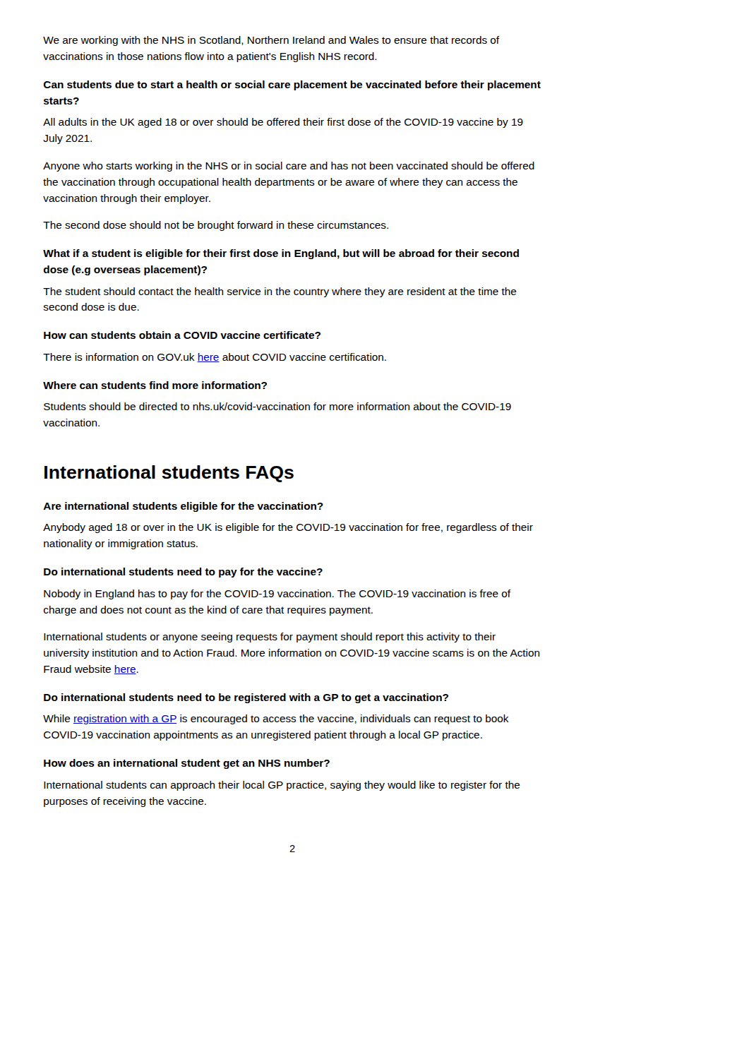We are working with the NHS in Scotland, Northern Ireland and Wales to ensure that records of vaccinations in those nations flow into a patient's English NHS record.
Can students due to start a health or social care placement be vaccinated before their placement starts?
All adults in the UK aged 18 or over should be offered their first dose of the COVID-19 vaccine by 19 July 2021.
Anyone who starts working in the NHS or in social care and has not been vaccinated should be offered the vaccination through occupational health departments or be aware of where they can access the vaccination through their employer.
The second dose should not be brought forward in these circumstances.
What if a student is eligible for their first dose in England, but will be abroad for their second dose (e.g overseas placement)?
The student should contact the health service in the country where they are resident at the time the second dose is due.
How can students obtain a COVID vaccine certificate?
There is information on GOV.uk here about COVID vaccine certification.
Where can students find more information?
Students should be directed to nhs.uk/covid-vaccination for more information about the COVID-19 vaccination.
International students FAQs
Are international students eligible for the vaccination?
Anybody aged 18 or over in the UK is eligible for the COVID-19 vaccination for free, regardless of their nationality or immigration status.
Do international students need to pay for the vaccine?
Nobody in England has to pay for the COVID-19 vaccination. The COVID-19 vaccination is free of charge and does not count as the kind of care that requires payment.
International students or anyone seeing requests for payment should report this activity to their university institution and to Action Fraud. More information on COVID-19 vaccine scams is on the Action Fraud website here.
Do international students need to be registered with a GP to get a vaccination?
While registration with a GP is encouraged to access the vaccine, individuals can request to book COVID-19 vaccination appointments as an unregistered patient through a local GP practice.
How does an international student get an NHS number?
International students can approach their local GP practice, saying they would like to register for the purposes of receiving the vaccine.
2